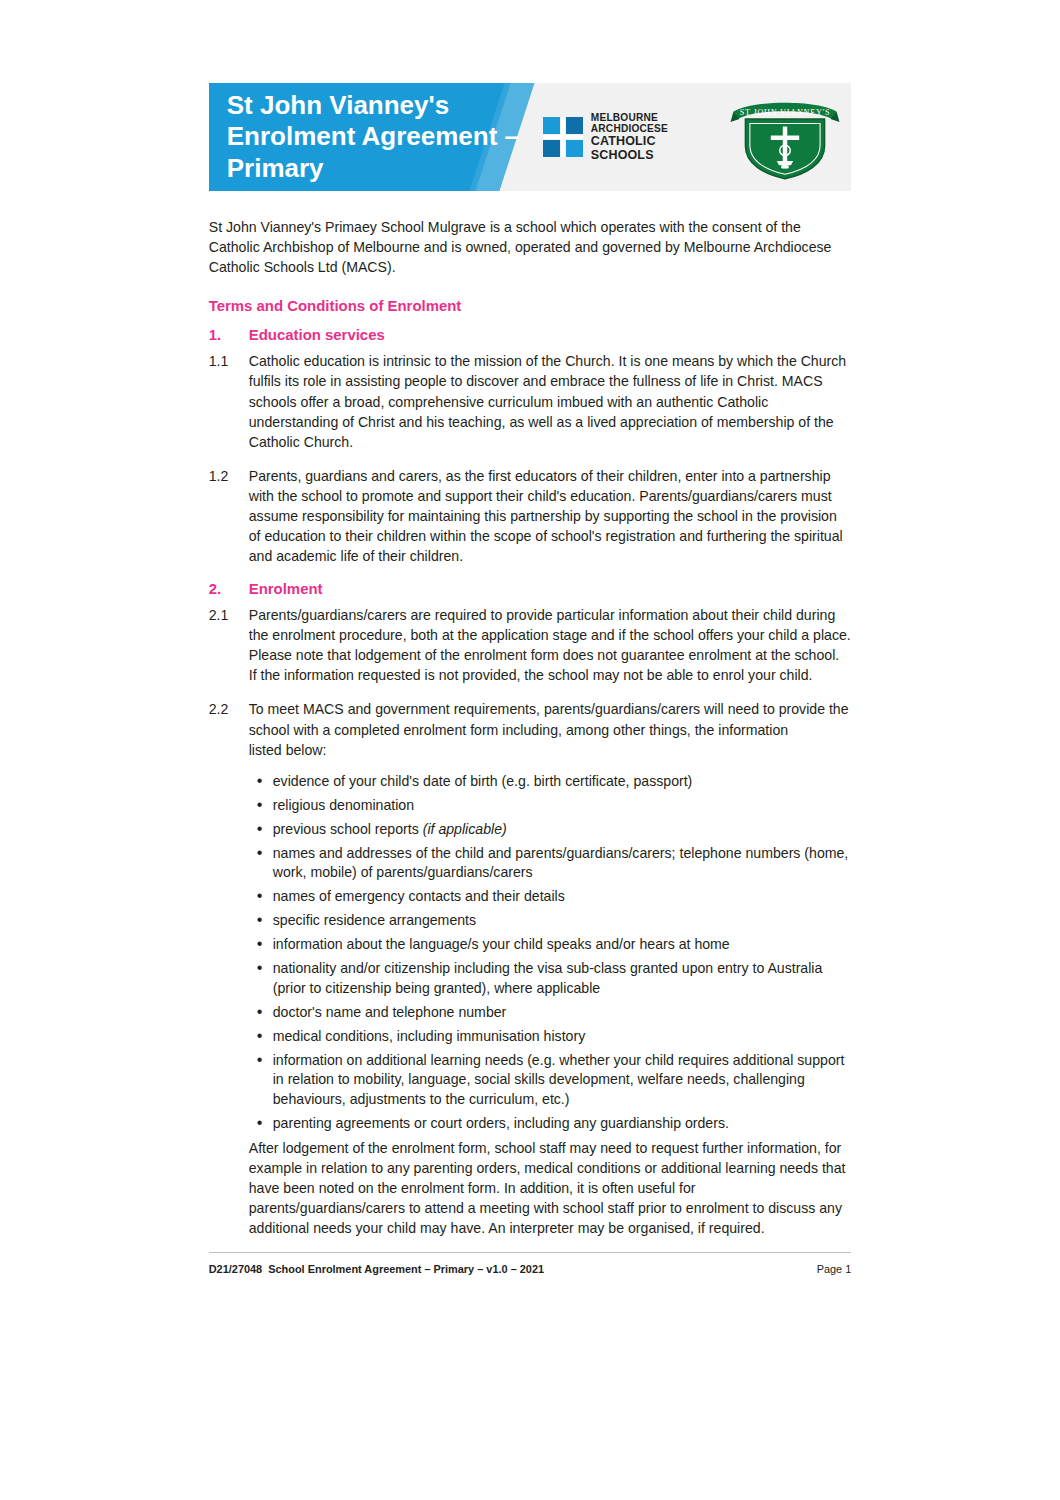St John Vianney's
Enrolment Agreement – Primary
MELBOURNE
ARCHDIOCESE
CATHOLIC SCHOOLS
ST JOHN VIANNEY'S
St John Vianney's Primaey School Mulgrave is a school which operates with the consent of the Catholic Archbishop of Melbourne and is owned, operated and governed by Melbourne Archdiocese Catholic Schools Ltd (MACS).
Terms and Conditions of Enrolment
1. Education services
1.1
Catholic education is intrinsic to the mission of the Church. It is one means by which the Church fulfils its role in assisting people to discover and embrace the fullness of life in Christ. MACS schools offer a broad, comprehensive curriculum imbued with an authentic Catholic understanding of Christ and his teaching, as well as a lived appreciation of membership of the Catholic Church.
1.2
Parents, guardians and carers, as the first educators of their children, enter into a partnership with the school to promote and support their child's education. Parents/guardians/carers must assume responsibility for maintaining this partnership by supporting the school in the provision of education to their children within the scope of school's registration and furthering the spiritual and academic life of their children.
2. Enrolment
2.1
Parents/guardians/carers are required to provide particular information about their child during the enrolment procedure, both at the application stage and if the school offers your child a place. Please note that lodgement of the enrolment form does not guarantee enrolment at the school.
If the information requested is not provided, the school may not be able to enrol your child.
2.2
To meet MACS and government requirements, parents/guardians/carers will need to provide the school with a completed enrolment form including, among other things, the information listed below:
evidence of your child's date of birth (e.g. birth certificate, passport)
religious denomination
previous school reports (if applicable)
names and addresses of the child and parents/guardians/carers; telephone numbers (home, work, mobile) of parents/guardians/carers
names of emergency contacts and their details
specific residence arrangements
information about the language/s your child speaks and/or hears at home
nationality and/or citizenship including the visa sub-class granted upon entry to Australia (prior to citizenship being granted), where applicable
doctor's name and telephone number
medical conditions, including immunisation history
information on additional learning needs (e.g. whether your child requires additional support in relation to mobility, language, social skills development, welfare needs, challenging behaviours, adjustments to the curriculum, etc.)
parenting agreements or court orders, including any guardianship orders.
After lodgement of the enrolment form, school staff may need to request further information, for example in relation to any parenting orders, medical conditions or additional learning needs that have been noted on the enrolment form. In addition, it is often useful for parents/guardians/carers to attend a meeting with school staff prior to enrolment to discuss any additional needs your child may have. An interpreter may be organised, if required.
D21/27048 School Enrolment Agreement – Primary – v1.0 – 2021
Page 1